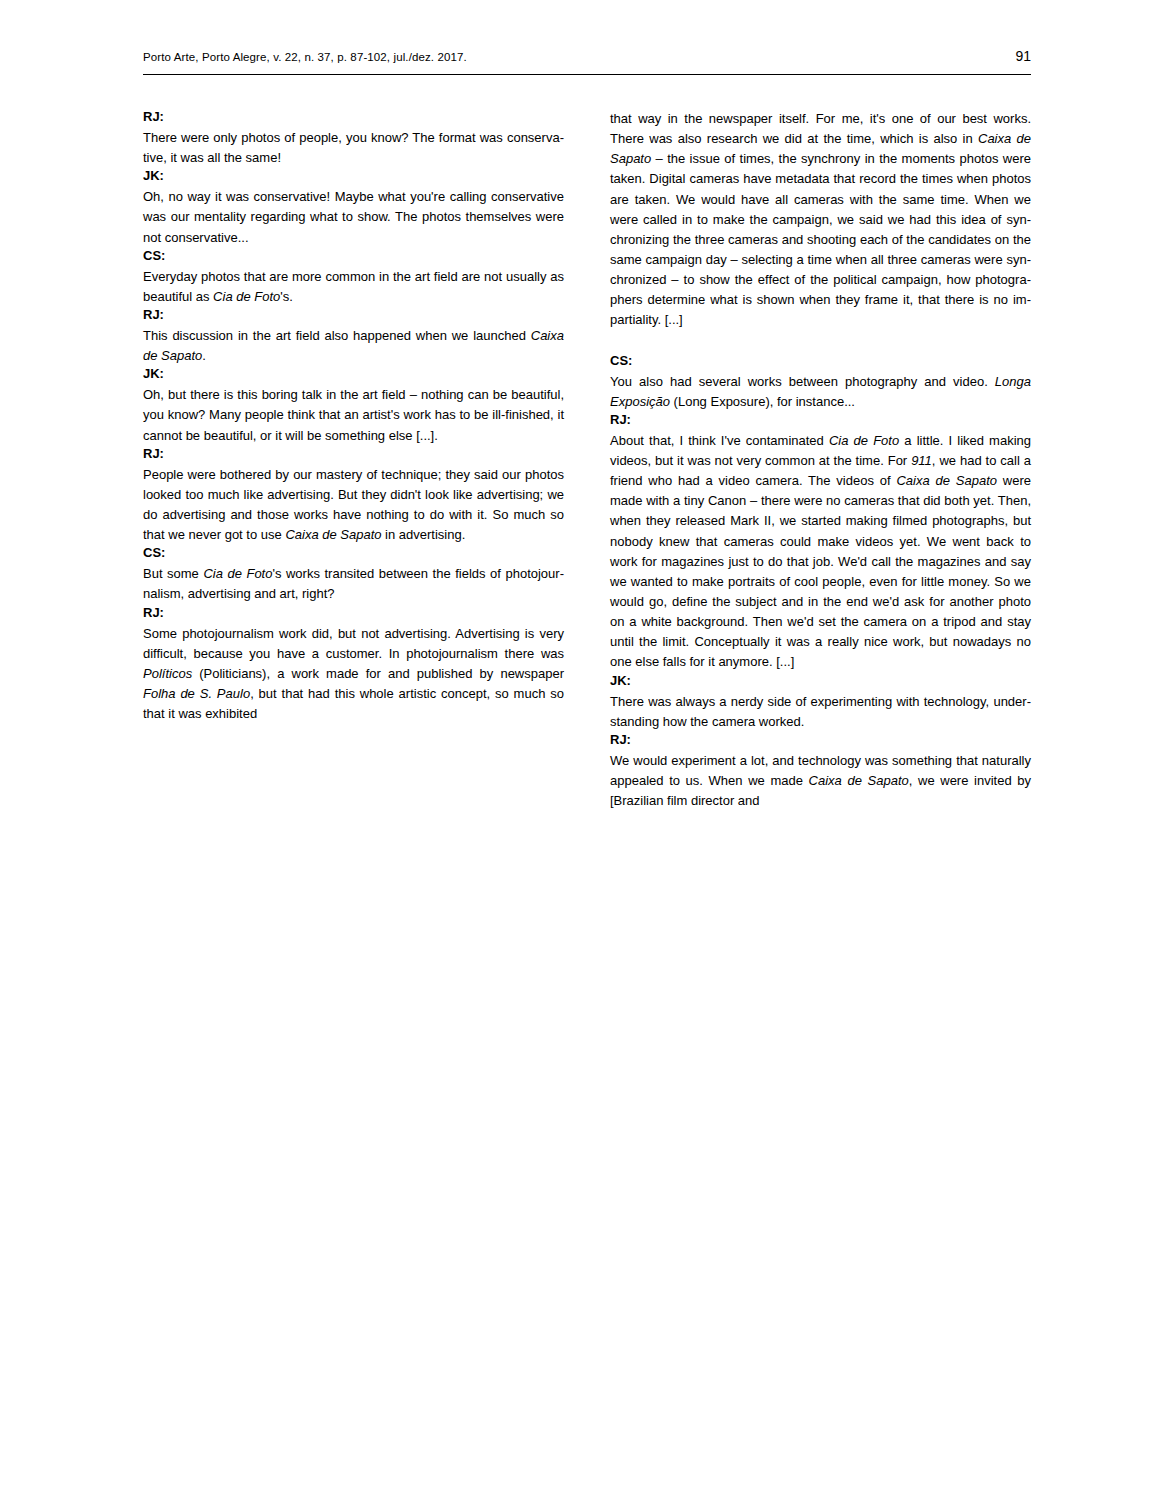Porto Arte, Porto Alegre, v. 22, n. 37, p. 87-102, jul./dez. 2017.
91
RJ:
There were only photos of people, you know? The format was conservative, it was all the same!
JK:
Oh, no way it was conservative! Maybe what you're calling conservative was our mentality regarding what to show. The photos themselves were not conservative...
CS:
Everyday photos that are more common in the art field are not usually as beautiful as Cia de Foto's.
RJ:
This discussion in the art field also happened when we launched Caixa de Sapato.
JK:
Oh, but there is this boring talk in the art field – nothing can be beautiful, you know? Many people think that an artist's work has to be ill-finished, it cannot be beautiful, or it will be something else [...].
RJ:
People were bothered by our mastery of technique; they said our photos looked too much like advertising. But they didn't look like advertising; we do advertising and those works have nothing to do with it. So much so that we never got to use Caixa de Sapato in advertising.
CS:
But some Cia de Foto's works transited between the fields of photojournalism, advertising and art, right?
RJ:
Some photojournalism work did, but not advertising. Advertising is very difficult, because you have a customer. In photojournalism there was Políticos (Politicians), a work made for and published by newspaper Folha de S. Paulo, but that had this whole artistic concept, so much so that it was exhibited
that way in the newspaper itself. For me, it's one of our best works. There was also research we did at the time, which is also in Caixa de Sapato – the issue of times, the synchrony in the moments photos were taken. Digital cameras have metadata that record the times when photos are taken. We would have all cameras with the same time. When we were called in to make the campaign, we said we had this idea of synchronizing the three cameras and shooting each of the candidates on the same campaign day – selecting a time when all three cameras were synchronized – to show the effect of the political campaign, how photographers determine what is shown when they frame it, that there is no impartiality. [...]
CS:
You also had several works between photography and video. Longa Exposição (Long Exposure), for instance...
RJ:
About that, I think I've contaminated Cia de Foto a little. I liked making videos, but it was not very common at the time. For 911, we had to call a friend who had a video camera. The videos of Caixa de Sapato were made with a tiny Canon – there were no cameras that did both yet. Then, when they released Mark II, we started making filmed photographs, but nobody knew that cameras could make videos yet. We went back to work for magazines just to do that job. We'd call the magazines and say we wanted to make portraits of cool people, even for little money. So we would go, define the subject and in the end we'd ask for another photo on a white background. Then we'd set the camera on a tripod and stay until the limit. Conceptually it was a really nice work, but nowadays no one else falls for it anymore. [...]
JK:
There was always a nerdy side of experimenting with technology, understanding how the camera worked.
RJ:
We would experiment a lot, and technology was something that naturally appealed to us. When we made Caixa de Sapato, we were invited by [Brazilian film director and